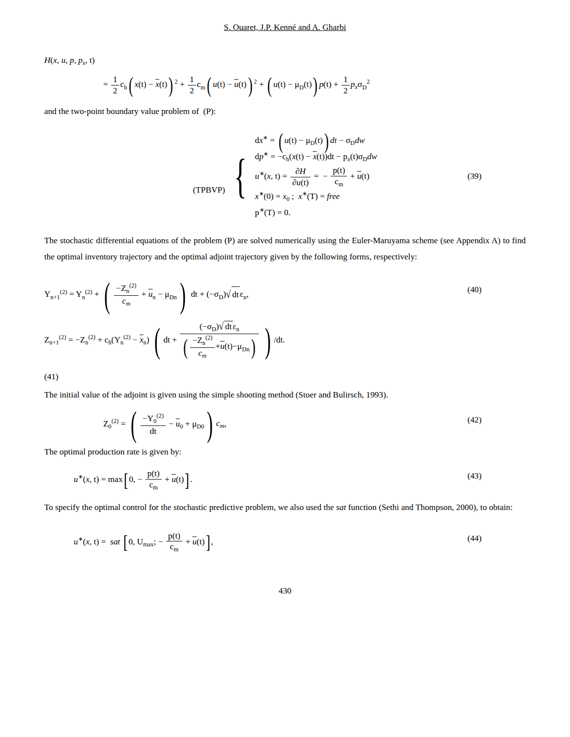S. Ouaret, J.P. Kenné and A. Gharbi
H(x, u, p, px, t)
= 12ch(x(t) − x(t))2 + 12cm(u(t) − u(t))2 + (u(t) − μD(t)) p(t) + 12 pxσD2
and the two-point boundary value problem of (P):
(TPBVP) {
dx∗ = (u(t) − μD(t)) dt − σDdw
dp∗ = −ch(x(t) − x(t))dt − px(t)σDdw
u∗(x, t) = ∂H∂u(t) = − p(t) cm + u(t)
x∗(0) = x0 ; x∗(T) = free
p∗(T) = 0.
(39)
The stochastic differential equations of the problem (P) are solved numerically using the Euler-Maruyama scheme (see Appendix A) to find the optimal inventory trajectory and the optimal adjoint trajectory given by the following forms, respectively:
Yn+1(2) = Yn(2) + (−Zn(2) cm + un − μDn) dt + (−σD)√dtεn,
(40)
Zn+1(2) = −Zn(2) + ch(Yn(2) − xn) (dt + (−σD)√dtεn (−Zn(2) cm+u(t)−μDn) )/dt.
(41)
The initial value of the adjoint is given using the simple shooting method (Stoer and Bulirsch, 1993).
Z0(2) = (−Y0(2) dt − u0 + μD0) cm,
(42)
The optimal production rate is given by:
u∗(x, t) = max[0, − p(t) cm + u(t)].
(43)
To specify the optimal control for the stochastic predictive problem, we also used the sat function (Sethi and Thompson, 2000), to obtain:
u∗(x, t) = sat [0, Umax; − p(t) cm + u(t)],
(44)
430